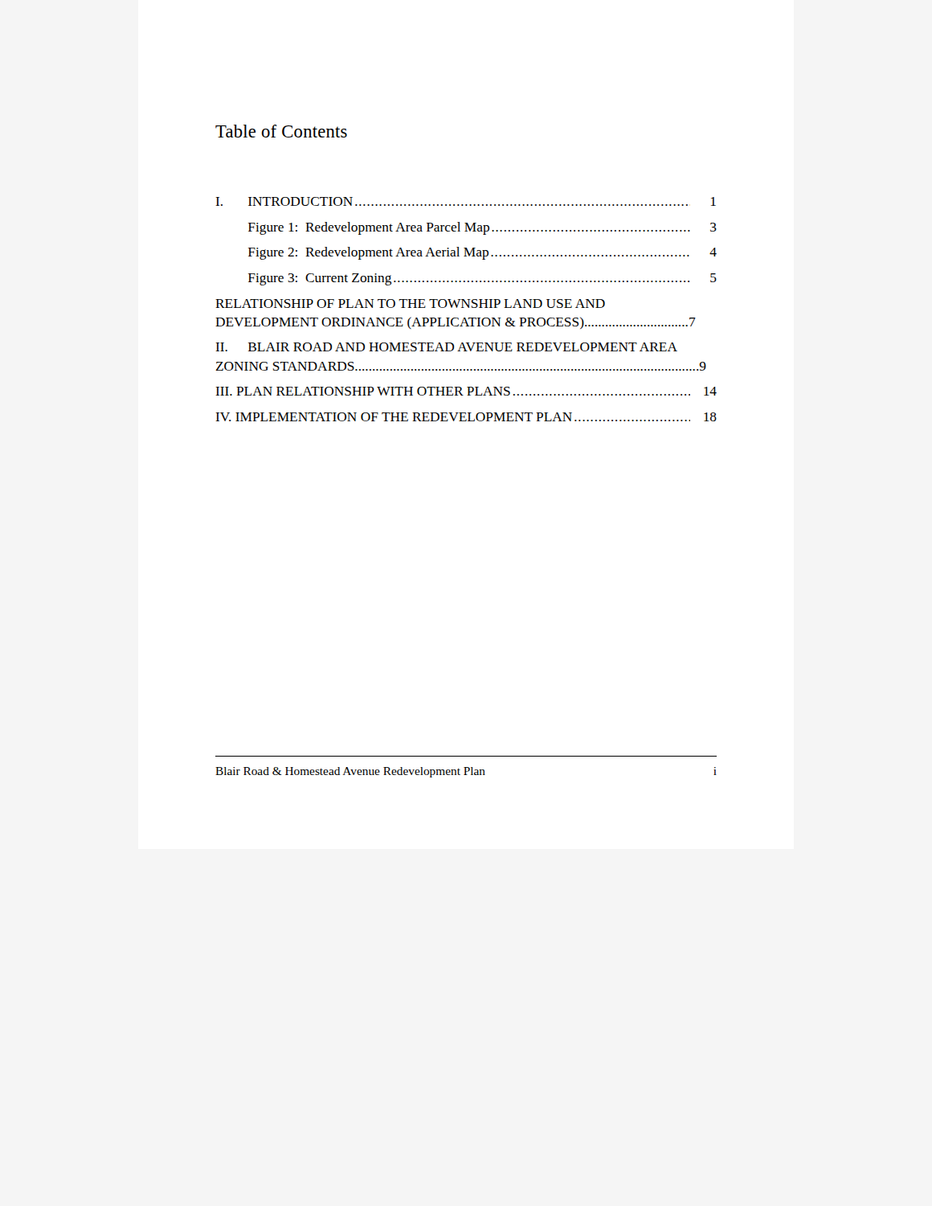Table of Contents
I. INTRODUCTION .................................................................................................. 1
Figure 1: Redevelopment Area Parcel Map ............................................................... 3
Figure 2: Redevelopment Area Aerial Map ............................................................... 4
Figure 3: Current Zoning ............................................................................................. 5
RELATIONSHIP OF PLAN TO THE TOWNSHIP LAND USE AND
DEVELOPMENT ORDINANCE (APPLICATION & PROCESS) .............................. 7
II. BLAIR ROAD AND HOMESTEAD AVENUE REDEVELOPMENT AREA
ZONING STANDARDS ................................................................................................... 9
III. PLAN RELATIONSHIP WITH OTHER PLANS .................................................... 14
IV. IMPLEMENTATION OF THE REDEVELOPMENT PLAN ................................... 18
Blair Road & Homestead Avenue Redevelopment Plan i